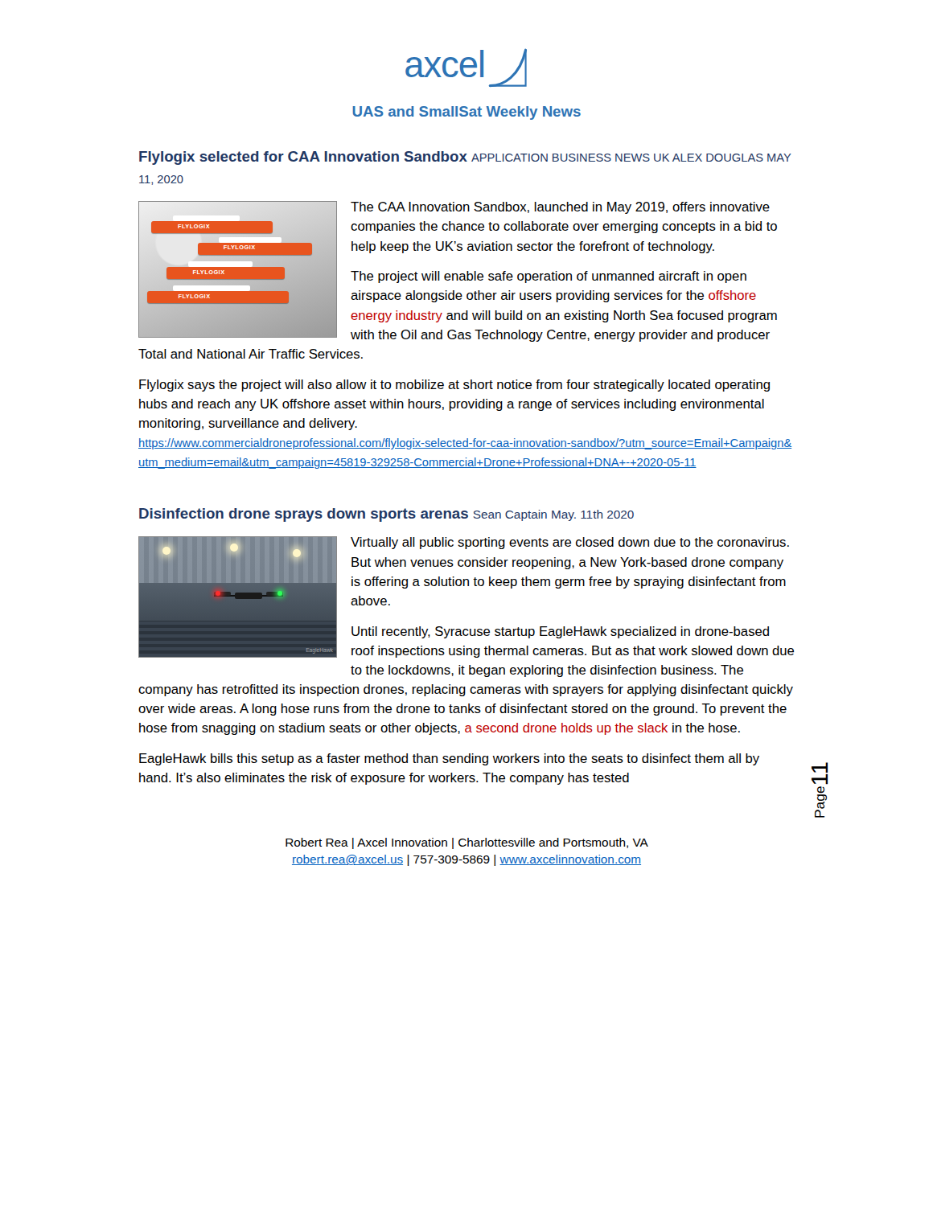axcel
UAS and SmallSat Weekly News
Flylogix selected for CAA Innovation Sandbox Application Business News UK Alex Douglas May 11, 2020
FLYLOGIX
FLYLOGIX
FLYLOGIX
FLYLOGIX
The CAA Innovation Sandbox, launched in May 2019, offers innovative companies the chance to collaborate over emerging concepts in a bid to help keep the UK’s aviation sector the forefront of technology.
The project will enable safe operation of unmanned aircraft in open airspace alongside other air users providing services for the offshore energy industry and will build on an existing North Sea focused program with the Oil and Gas Technology Centre, energy provider and producer Total and National Air Traffic Services.
Flylogix says the project will also allow it to mobilize at short notice from four strategically located operating hubs and reach any UK offshore asset within hours, providing a range of services including environmental monitoring, surveillance and delivery.
https://www.commercialdroneprofessional.com/flylogix-selected-for-caa-innovation-sandbox/?utm_source=Email+Campaign&utm_medium=email&utm_campaign=45819-329258-Commercial+Drone+Professional+DNA+-+2020-05-11
Disinfection drone sprays down sports arenas Sean Captain May. 11th 2020
EagleHawk
Virtually all public sporting events are closed down due to the coronavirus. But when venues consider reopening, a New York-based drone company is offering a solution to keep them germ free by spraying disinfectant from above.
Until recently, Syracuse startup EagleHawk specialized in drone-based roof inspections using thermal cameras. But as that work slowed down due to the lockdowns, it began exploring the disinfection business. The company has retrofitted its inspection drones, replacing cameras with sprayers for applying disinfectant quickly over wide areas. A long hose runs from the drone to tanks of disinfectant stored on the ground. To prevent the hose from snagging on stadium seats or other objects, a second drone holds up the slack in the hose.
EagleHawk bills this setup as a faster method than sending workers into the seats to disinfect them all by hand. It’s also eliminates the risk of exposure for workers. The company has tested
Page11
Robert Rea | Axcel Innovation | Charlottesville and Portsmouth, VA
robert.rea@axcel.us | 757-309-5869 | www.axcelinnovation.com